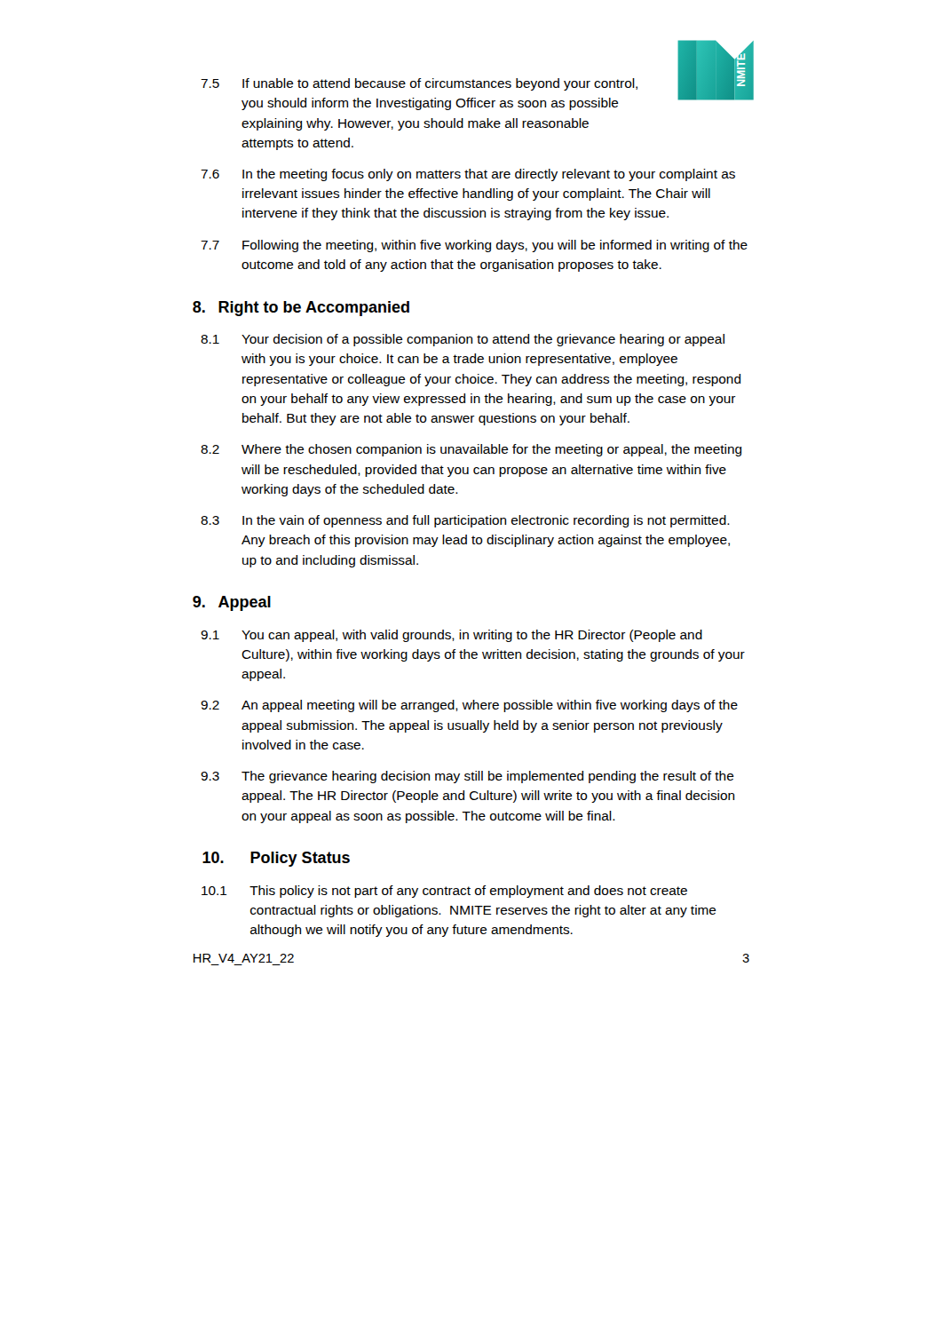NMITE
7.5
If unable to attend because of circumstances beyond your control, you should inform the Investigating Officer as soon as possible explaining why. However, you should make all reasonable attempts to attend.
7.6
In the meeting focus only on matters that are directly relevant to your complaint as irrelevant issues hinder the effective handling of your complaint. The Chair will intervene if they think that the discussion is straying from the key issue.
7.7
Following the meeting, within five working days, you will be informed in writing of the outcome and told of any action that the organisation proposes to take.
8. Right to be Accompanied
8.1
Your decision of a possible companion to attend the grievance hearing or appeal with you is your choice. It can be a trade union representative, employee representative or colleague of your choice. They can address the meeting, respond on your behalf to any view expressed in the hearing, and sum up the case on your behalf. But they are not able to answer questions on your behalf.
8.2
Where the chosen companion is unavailable for the meeting or appeal, the meeting will be rescheduled, provided that you can propose an alternative time within five working days of the scheduled date.
8.3
In the vain of openness and full participation electronic recording is not permitted. Any breach of this provision may lead to disciplinary action against the employee, up to and including dismissal.
9. Appeal
9.1
You can appeal, with valid grounds, in writing to the HR Director (People and Culture), within five working days of the written decision, stating the grounds of your appeal.
9.2
An appeal meeting will be arranged, where possible within five working days of the appeal submission. The appeal is usually held by a senior person not previously involved in the case.
9.3
The grievance hearing decision may still be implemented pending the result of the appeal. The HR Director (People and Culture) will write to you with a final decision on your appeal as soon as possible. The outcome will be final.
10. Policy Status
10.1
This policy is not part of any contract of employment and does not create contractual rights or obligations. NMITE reserves the right to alter at any time although we will notify you of any future amendments.
HR_V4_AY21_22 3